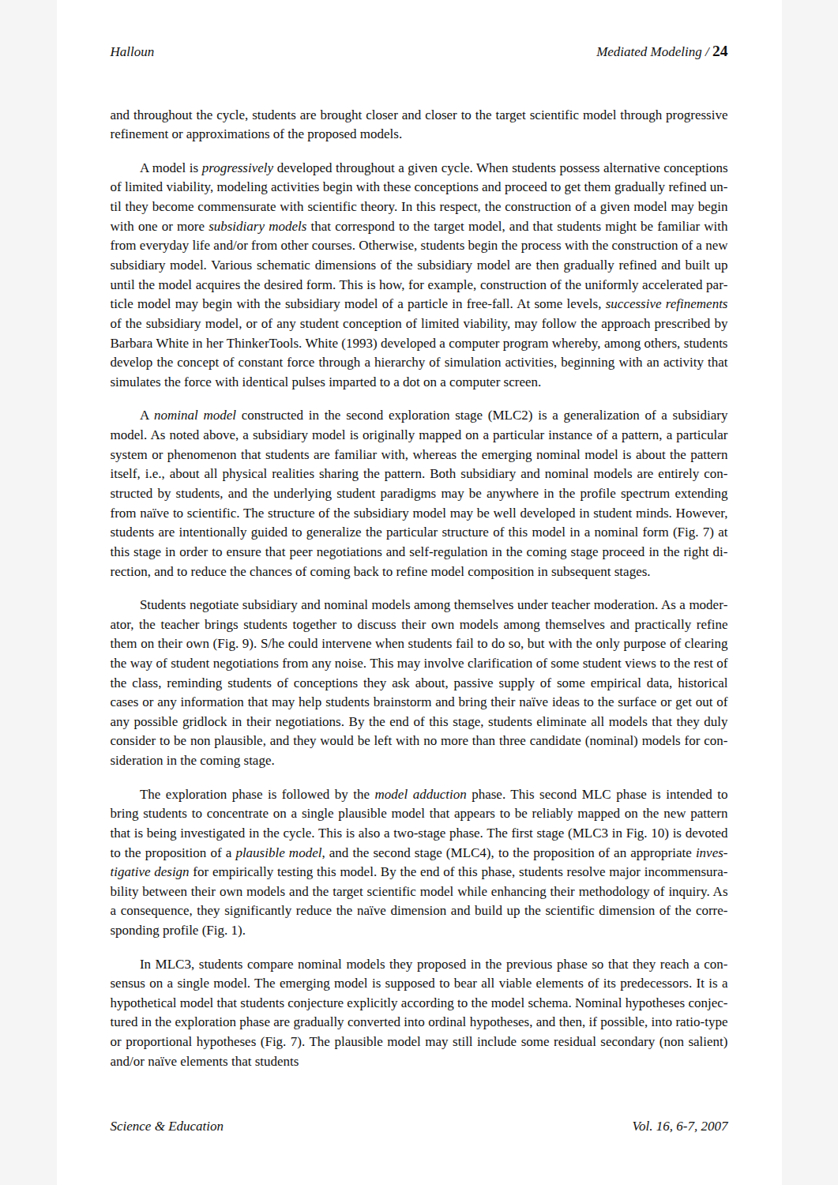Halloun Mediated Modeling / 24
and throughout the cycle, students are brought closer and closer to the target scientific model through progressive refinement or approximations of the proposed models.
A model is progressively developed throughout a given cycle. When students possess alternative conceptions of limited viability, modeling activities begin with these conceptions and proceed to get them gradually refined until they become commensurate with scientific theory. In this respect, the construction of a given model may begin with one or more subsidiary models that correspond to the target model, and that students might be familiar with from everyday life and/or from other courses. Otherwise, students begin the process with the construction of a new subsidiary model. Various schematic dimensions of the subsidiary model are then gradually refined and built up until the model acquires the desired form. This is how, for example, construction of the uniformly accelerated particle model may begin with the subsidiary model of a particle in free-fall. At some levels, successive refinements of the subsidiary model, or of any student conception of limited viability, may follow the approach prescribed by Barbara White in her ThinkerTools. White (1993) developed a computer program whereby, among others, students develop the concept of constant force through a hierarchy of simulation activities, beginning with an activity that simulates the force with identical pulses imparted to a dot on a computer screen.
A nominal model constructed in the second exploration stage (MLC2) is a generalization of a subsidiary model. As noted above, a subsidiary model is originally mapped on a particular instance of a pattern, a particular system or phenomenon that students are familiar with, whereas the emerging nominal model is about the pattern itself, i.e., about all physical realities sharing the pattern. Both subsidiary and nominal models are entirely constructed by students, and the underlying student paradigms may be anywhere in the profile spectrum extending from naïve to scientific. The structure of the subsidiary model may be well developed in student minds. However, students are intentionally guided to generalize the particular structure of this model in a nominal form (Fig. 7) at this stage in order to ensure that peer negotiations and self-regulation in the coming stage proceed in the right direction, and to reduce the chances of coming back to refine model composition in subsequent stages.
Students negotiate subsidiary and nominal models among themselves under teacher moderation. As a moderator, the teacher brings students together to discuss their own models among themselves and practically refine them on their own (Fig. 9). S/he could intervene when students fail to do so, but with the only purpose of clearing the way of student negotiations from any noise. This may involve clarification of some student views to the rest of the class, reminding students of conceptions they ask about, passive supply of some empirical data, historical cases or any information that may help students brainstorm and bring their naïve ideas to the surface or get out of any possible gridlock in their negotiations. By the end of this stage, students eliminate all models that they duly consider to be non plausible, and they would be left with no more than three candidate (nominal) models for consideration in the coming stage.
The exploration phase is followed by the model adduction phase. This second MLC phase is intended to bring students to concentrate on a single plausible model that appears to be reliably mapped on the new pattern that is being investigated in the cycle. This is also a two-stage phase. The first stage (MLC3 in Fig. 10) is devoted to the proposition of a plausible model, and the second stage (MLC4), to the proposition of an appropriate investigative design for empirically testing this model. By the end of this phase, students resolve major incommensurability between their own models and the target scientific model while enhancing their methodology of inquiry. As a consequence, they significantly reduce the naïve dimension and build up the scientific dimension of the corresponding profile (Fig. 1).
In MLC3, students compare nominal models they proposed in the previous phase so that they reach a consensus on a single model. The emerging model is supposed to bear all viable elements of its predecessors. It is a hypothetical model that students conjecture explicitly according to the model schema. Nominal hypotheses conjectured in the exploration phase are gradually converted into ordinal hypotheses, and then, if possible, into ratio-type or proportional hypotheses (Fig. 7). The plausible model may still include some residual secondary (non salient) and/or naïve elements that students
Science & Education Vol. 16, 6-7, 2007